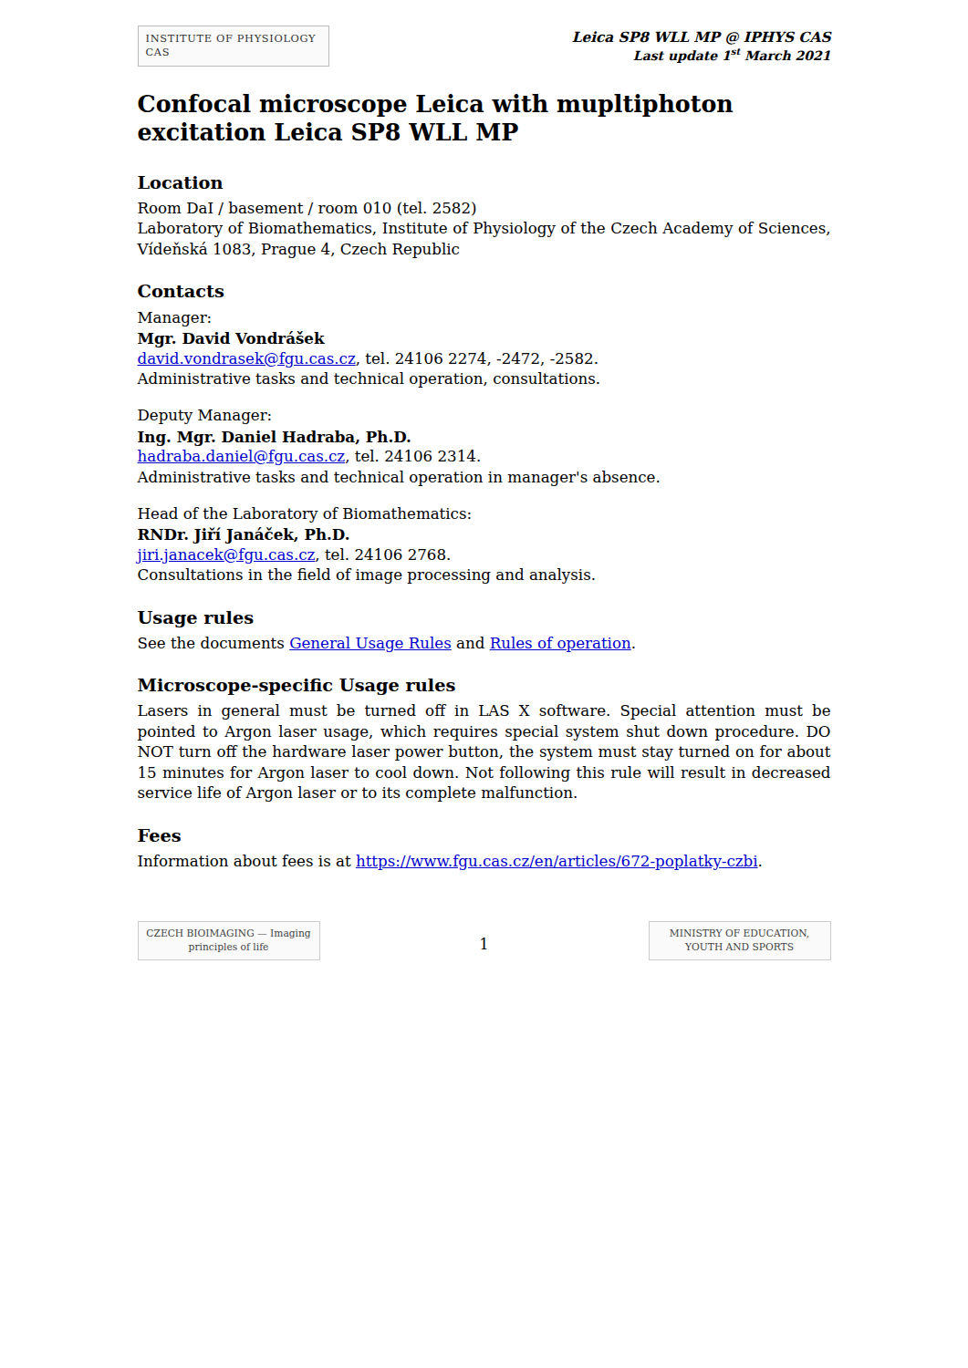Institute of Physiology CAS
Leica SP8 WLL MP @ IPHYS CAS
Last update 1st March 2021
Confocal microscope Leica with mupltiphoton excitation Leica SP8 WLL MP
Location
Room DaI / basement / room 010 (tel. 2582)
Laboratory of Biomathematics, Institute of Physiology of the Czech Academy of Sciences, Vídeňská 1083, Prague 4, Czech Republic
Contacts
Manager:
Mgr. David Vondrášek
david.vondrasek@fgu.cas.cz, tel. 24106 2274, -2472, -2582.
Administrative tasks and technical operation, consultations.
Deputy Manager:
Ing. Mgr. Daniel Hadraba, Ph.D.
hadraba.daniel@fgu.cas.cz, tel. 24106 2314.
Administrative tasks and technical operation in manager's absence.
Head of the Laboratory of Biomathematics:
RNDr. Jiří Janáček, Ph.D.
jiri.janacek@fgu.cas.cz, tel. 24106 2768.
Consultations in the field of image processing and analysis.
Usage rules
See the documents General Usage Rules and Rules of operation.
Microscope-specific Usage rules
Lasers in general must be turned off in LAS X software. Special attention must be pointed to Argon laser usage, which requires special system shut down procedure. DO NOT turn off the hardware laser power button, the system must stay turned on for about 15 minutes for Argon laser to cool down. Not following this rule will result in decreased service life of Argon laser or to its complete malfunction.
Fees
Information about fees is at https://www.fgu.cas.cz/en/articles/672-poplatky-czbi.
CZECH BIOIMAGING — Imaging principles of life
1
MINISTRY OF EDUCATION, YOUTH AND SPORTS